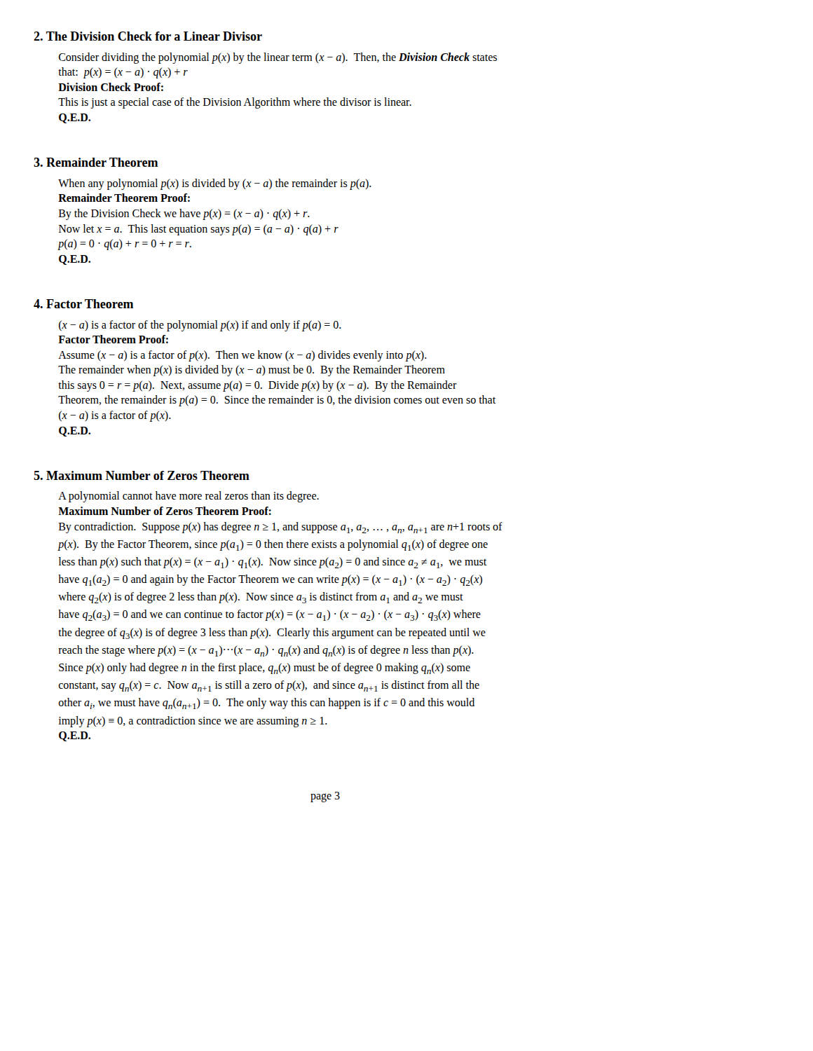2. The Division Check for a Linear Divisor
Consider dividing the polynomial p(x) by the linear term (x − a). Then, the Division Check states
that: p(x) = (x − a) · q(x) + r
Division Check Proof:
This is just a special case of the Division Algorithm where the divisor is linear.
Q.E.D.
3. Remainder Theorem
When any polynomial p(x) is divided by (x − a) the remainder is p(a).
Remainder Theorem Proof:
By the Division Check we have p(x) = (x − a) · q(x) + r.
Now let x = a. This last equation says p(a) = (a − a) · q(a) + r
p(a) = 0 · q(a) + r = 0 + r = r.
Q.E.D.
4. Factor Theorem
(x − a) is a factor of the polynomial p(x) if and only if p(a) = 0.
Factor Theorem Proof:
Assume (x − a) is a factor of p(x). Then we know (x − a) divides evenly into p(x).
The remainder when p(x) is divided by (x − a) must be 0. By the Remainder Theorem
this says 0 = r = p(a). Next, assume p(a) = 0. Divide p(x) by (x − a). By the Remainder
Theorem, the remainder is p(a) = 0. Since the remainder is 0, the division comes out even so that
(x − a) is a factor of p(x).
Q.E.D.
5. Maximum Number of Zeros Theorem
A polynomial cannot have more real zeros than its degree.
Maximum Number of Zeros Theorem Proof:
By contradiction. Suppose p(x) has degree n ≥ 1, and suppose a1, a2, … , an, an+1 are n+1 roots of
p(x). By the Factor Theorem, since p(a1) = 0 then there exists a polynomial q1(x) of degree one
less than p(x) such that p(x) = (x − a1) · q1(x). Now since p(a2) = 0 and since a2 ≠ a1, we must
have q1(a2) = 0 and again by the Factor Theorem we can write p(x) = (x − a1) · (x − a2) · q2(x)
where q2(x) is of degree 2 less than p(x). Now since a3 is distinct from a1 and a2 we must
have q2(a3) = 0 and we can continue to factor p(x) = (x − a1) · (x − a2) · (x − a3) · q3(x) where
the degree of q3(x) is of degree 3 less than p(x). Clearly this argument can be repeated until we
reach the stage where p(x) = (x − a1)···(x − an) · qn(x) and qn(x) is of degree n less than p(x).
Since p(x) only had degree n in the first place, qn(x) must be of degree 0 making qn(x) some
constant, say qn(x) = c. Now an+1 is still a zero of p(x), and since an+1 is distinct from all the
other ai, we must have qn(an+1) = 0. The only way this can happen is if c = 0 and this would
imply p(x) ≡ 0, a contradiction since we are assuming n ≥ 1.
Q.E.D.
page 3